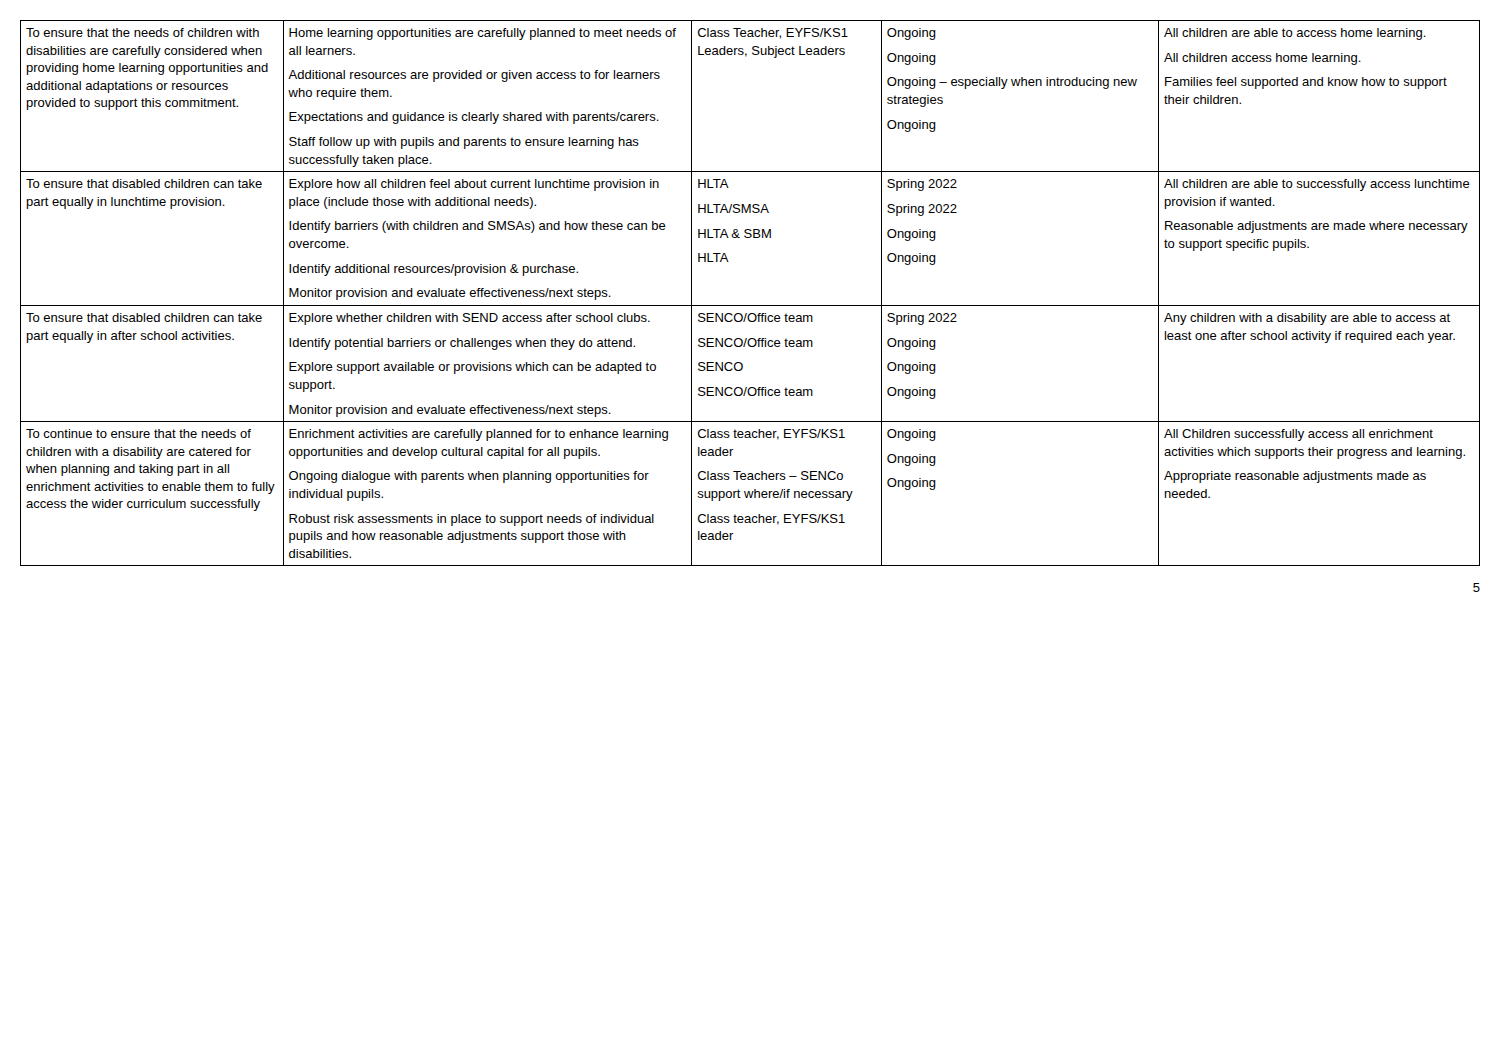| To ensure that the needs of children with disabilities are carefully considered when providing home learning opportunities and additional adaptations or resources provided to support this commitment. | Home learning opportunities are carefully planned to meet needs of all learners. Additional resources are provided or given access to for learners who require them. Expectations and guidance is clearly shared with parents/carers. Staff follow up with pupils and parents to ensure learning has successfully taken place. | Class Teacher, EYFS/KS1 Leaders, Subject Leaders | Ongoing Ongoing Ongoing – especially when introducing new strategies Ongoing | All children are able to access home learning. All children access home learning. Families feel supported and know how to support their children. |
| To ensure that disabled children can take part equally in lunchtime provision. | Explore how all children feel about current lunchtime provision in place (include those with additional needs). Identify barriers (with children and SMSAs) and how these can be overcome. Identify additional resources/provision & purchase. Monitor provision and evaluate effectiveness/next steps. | HLTA HLTA/SMSA HLTA & SBM HLTA | Spring 2022 Spring 2022 Ongoing Ongoing | All children are able to successfully access lunchtime provision if wanted. Reasonable adjustments are made where necessary to support specific pupils. |
| To ensure that disabled children can take part equally in after school activities. | Explore whether children with SEND access after school clubs. Identify potential barriers or challenges when they do attend. Explore support available or provisions which can be adapted to support. Monitor provision and evaluate effectiveness/next steps. | SENCO/Office team SENCO/Office team SENCO SENCO/Office team | Spring 2022 Ongoing Ongoing Ongoing | Any children with a disability are able to access at least one after school activity if required each year. |
| To continue to ensure that the needs of children with a disability are catered for when planning and taking part in all enrichment activities to enable them to fully access the wider curriculum successfully | Enrichment activities are carefully planned for to enhance learning opportunities and develop cultural capital for all pupils. Ongoing dialogue with parents when planning opportunities for individual pupils. Robust risk assessments in place to support needs of individual pupils and how reasonable adjustments support those with disabilities. | Class teacher, EYFS/KS1 leader Class Teachers – SENCo support where/if necessary Class teacher, EYFS/KS1 leader | Ongoing Ongoing Ongoing | All Children successfully access all enrichment activities which supports their progress and learning. Appropriate reasonable adjustments made as needed. |
5